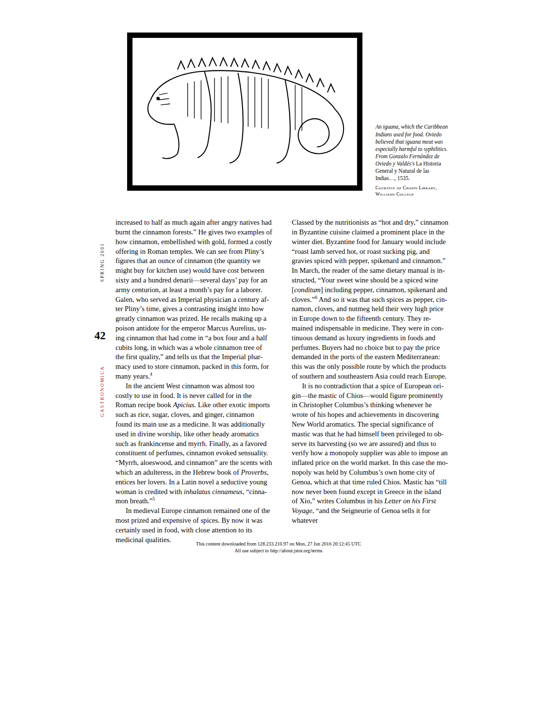SPRING 2001
GASTRONOMICA
42
An iguana, which the Caribbean Indians used for food. Oviedo believed that iguana meat was especially harmful to syphilitics. From Gonzalo Fernández de Oviedo y Valdés's La Historia General y Natural de las Indias…, 1535. Courtesy of Chapin Library, Williams College
increased to half as much again after angry natives had burnt the cinnamon forests.” He gives two examples of how cinnamon, embellished with gold, formed a costly offering in Roman temples. We can see from Pliny’s figures that an ounce of cinnamon (the quantity we might buy for kitchen use) would have cost between sixty and a hundred denarii—several days’ pay for an army centurion, at least a month’s pay for a laborer. Galen, who served as Imperial physician a century after Pliny’s time, gives a contrasting insight into how greatly cinnamon was prized. He recalls making up a poison antidote for the emperor Marcus Aurelius, using cinnamon that had come in “a box four and a half cubits long, in which was a whole cinnamon tree of the first quality,” and tells us that the Imperial pharmacy used to store cinnamon, packed in this form, for many years.4
In the ancient West cinnamon was almost too costly to use in food. It is never called for in the Roman recipe book Apicius. Like other exotic imports such as rice, sugar, cloves, and ginger, cinnamon found its main use as a medicine. It was additionally used in divine worship, like other heady aromatics such as frankincense and myrrh. Finally, as a favored constituent of perfumes, cinnamon evoked sensuality. “Myrrh, aloeswood, and cinnamon” are the scents with which an adulteress, in the Hebrew book of Proverbs, entices her lovers. In a Latin novel a seductive young woman is credited with inhalatus cinnameus, “cinnamon breath.”5
In medieval Europe cinnamon remained one of the most prized and expensive of spices. By now it was certainly used in food, with close attention to its medicinal qualities.
Classed by the nutritionists as “hot and dry,” cinnamon in Byzantine cuisine claimed a prominent place in the winter diet. Byzantine food for January would include “roast lamb served hot, or roast sucking pig, and gravies spiced with pepper, spikenard and cinnamon.” In March, the reader of the same dietary manual is instructed, “Your sweet wine should be a spiced wine [conditum] including pepper, cinnamon, spikenard and cloves.”6 And so it was that such spices as pepper, cinnamon, cloves, and nutmeg held their very high price in Europe down to the fifteenth century. They remained indispensable in medicine. They were in continuous demand as luxury ingredients in foods and perfumes. Buyers had no choice but to pay the price demanded in the ports of the eastern Mediterranean: this was the only possible route by which the products of southern and southeastern Asia could reach Europe.
It is no contradiction that a spice of European origin—the mastic of Chios—would figure prominently in Christopher Columbus’s thinking whenever he wrote of his hopes and achievements in discovering New World aromatics. The special significance of mastic was that he had himself been privileged to observe its harvesting (so we are assured) and thus to verify how a monopoly supplier was able to impose an inflated price on the world market. In this case the monopoly was held by Columbus’s own home city of Genoa, which at that time ruled Chios. Mastic has “till now never been found except in Greece in the island of Xio,” writes Columbus in his Letter on his First Voyage, “and the Seigneurie of Genoa sells it for whatever
This content downloaded from 128.233.210.97 on Mon, 27 Jun 2016 20:12:45 UTC
All use subject to http://about.jstor.org/terms